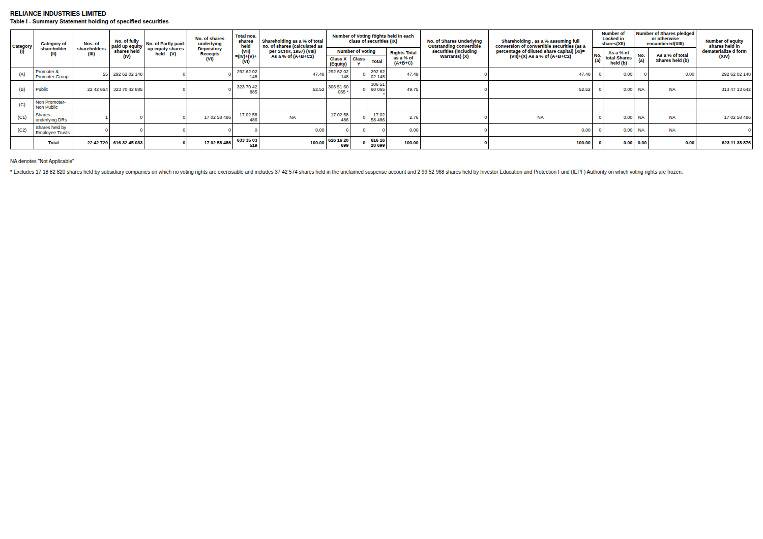RELIANCE INDUSTRIES LIMITED
Table I - Summary Statement holding of specified securities
| Category (I) | Category of shareholder (II) | Nos. of shareholders (III) | No. of fully paid up equity shares held (IV) | No. of Partly paid-up equity shares held (V) | No. of shares underlying Depository Receipts (VI) | Total nos. shares held (VII) =(IV)+(V)+(VI) | Shareholding as a % of total no. of shares (calculated as per SCRR, 1957) (VIII) As a % of (A+B+C2) | Number of Voting Rights held in each class of securities (IX) | No. of Shares Underlying Outstanding convertible securities (including Warrants) (X) | Shareholding , as a % assuming full conversion of convertible securities (as a percentage of diluted share capital) (XI)= (VII)+(X) As a % of (A+B+C2) | Number of Locked in shares(XII) | Number of Shares pledged or otherwise encumbered(XIII) | Number of equity shares held in dematerialize d form (XIV) |
| --- | --- | --- | --- | --- | --- | --- | --- | --- | --- | --- | --- | --- | --- |
| Number of Voting | Rights Total as a % of (A+B+C) | No. (a) | As a % of total Shares held (b) | No. (a) | As a % of total Shares held (b) |
| Class X (Equity) | Class Y | Total |
| (A) | Promoter & Promoter Group | 55 | 292 62 02 148 | 0 | 0 | 292 62 02 148 | 47.48 | 292 62 02 148 | 0 | 292 62 02 148 | 47.49 | 0 | 47.48 | 0 | 0.00 | 0 | 0.00 | 292 62 02 148 |
| (B) | Public | 22 42 664 | 323 70 42 885 | 0 | 0 | 323 70 42 885 | 52.52 | 306 51 60 065 * | 0 | 306 51 60 065 * | 49.75 | 0 | 52.52 | 0 | 0.00 | NA | NA | 313 47 13 642 |
| (C) | Non Promoter-Non Public | | | | | | | | | | | | | | | | | |
| (C1) | Shares underlying DRs | 1 | 0 | 0 | 17 02 58 486 | 17 02 58 486 | NA | 17 02 58 486 | 0 | 17 02 58 486 | 2.76 | 0 | NA | 0 | 0.00 | NA | NA | 17 02 58 486 |
| (C2) | Shares held by Employee Trusts | 0 | 0 | 0 | 0 | 0 | 0.00 | 0 | 0 | 0 | 0.00 | 0 | 0.00 | 0 | 0.00 | NA | NA | 0 |
| | Total | 22 42 720 | 616 32 45 033 | 0 | 17 02 58 486 | 633 35 03 519 | 100.00 | 616 16 20 699 | 0 | 616 16 20 699 | 100.00 | 0 | 100.00 | 0 | 0.00 | 0.00 | 0.00 | 623 11 38 876 |
NA denotes "Not Applicable"
* Excludes 17 18 82 820 shares held by subsidiary companies on which no voting rights are exercisable and includes 37 42 574 shares held in the unclaimed suspense account and 2 99 52 968 shares held by Investor Education and Protection Fund (IEPF) Authority on which voting rights are frozen.